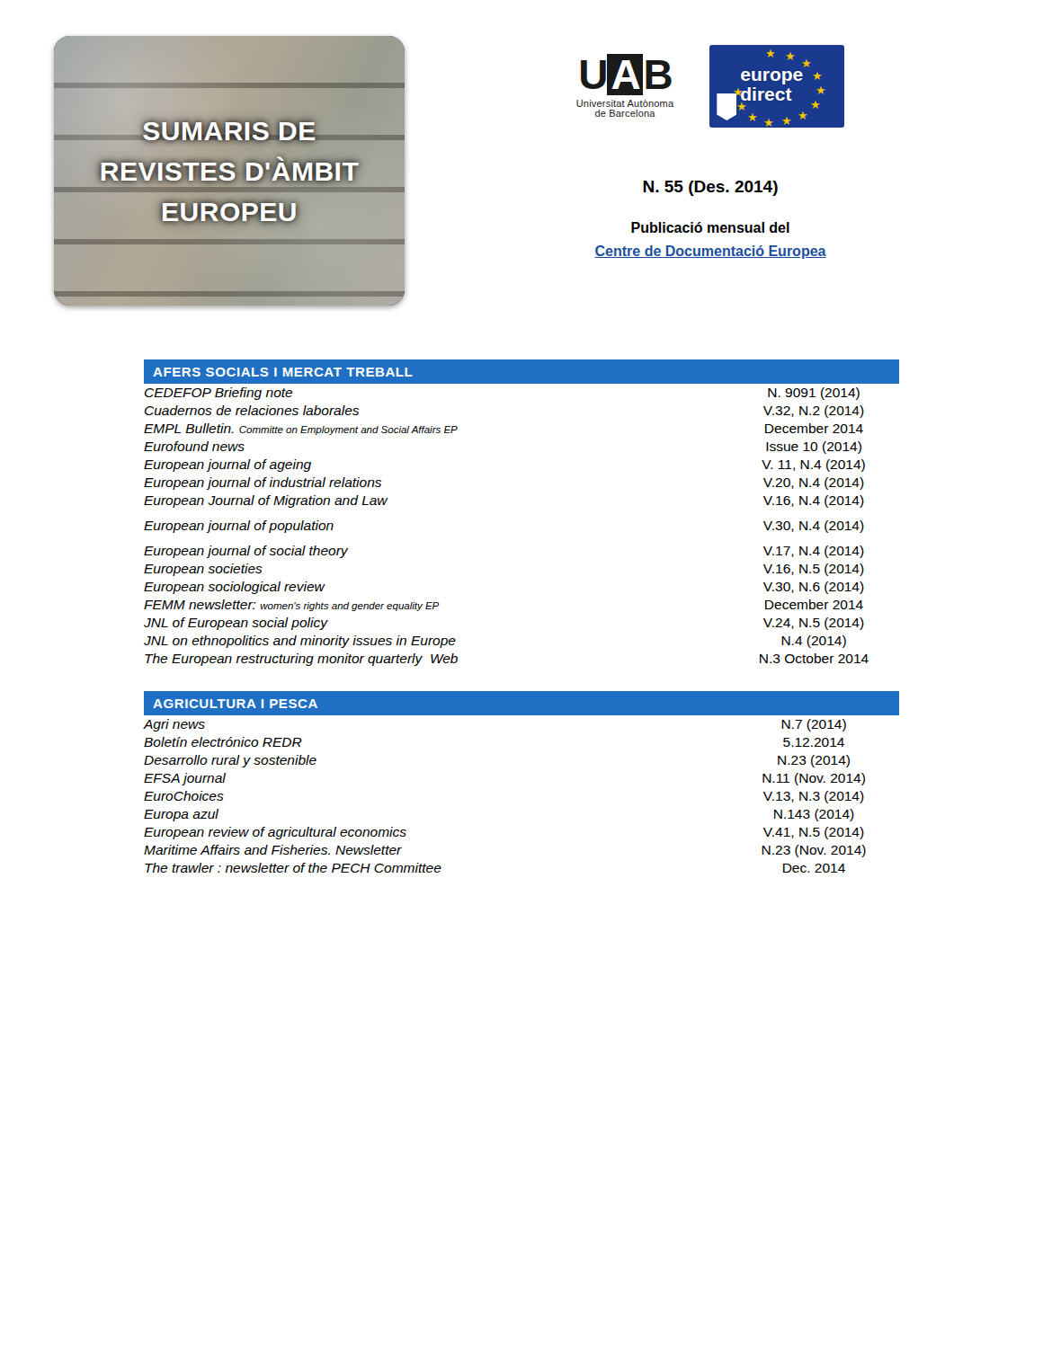SUMARIS DE
REVISTES D'ÀMBIT
EUROPEU
UAB
Universitat Autònoma
de Barcelona
★ ★ ★ ★ ★ ★ ★ ★ ★ ★ ★ ★
europe
direct
N. 55 (Des. 2014)
Publicació mensual del
Centre de Documentació Europea
AFERS SOCIALS I MERCAT TREBALL
| CEDEFOP Briefing note | N. 9091 (2014) |
| Cuadernos de relaciones laborales | V.32, N.2 (2014) |
| EMPL Bulletin. Committe on Employment and Social Affairs EP | December 2014 |
| Eurofound news | Issue 10 (2014) |
| European journal of ageing | V. 11, N.4 (2014) |
| European journal of industrial relations | V.20, N.4 (2014) |
| European Journal of Migration and Law | V.16, N.4 (2014) |
| European journal of population | V.30, N.4 (2014) |
| European journal of social theory | V.17, N.4 (2014) |
| European societies | V.16, N.5 (2014) |
| European sociological review | V.30, N.6 (2014) |
| FEMM newsletter: women's rights and gender equality EP | December 2014 |
| JNL of European social policy | V.24, N.5 (2014) |
| JNL on ethnopolitics and minority issues in Europe | N.4 (2014) |
| The European restructuring monitor quarterly Web | N.3 October 2014 |
AGRICULTURA I PESCA
| Agri news | N.7 (2014) |
| Boletín electrónico REDR | 5.12.2014 |
| Desarrollo rural y sostenible | N.23 (2014) |
| EFSA journal | N.11 (Nov. 2014) |
| EuroChoices | V.13, N.3 (2014) |
| Europa azul | N.143 (2014) |
| European review of agricultural economics | V.41, N.5 (2014) |
| Maritime Affairs and Fisheries. Newsletter | N.23 (Nov. 2014) |
| The trawler : newsletter of the PECH Committee | Dec. 2014 |